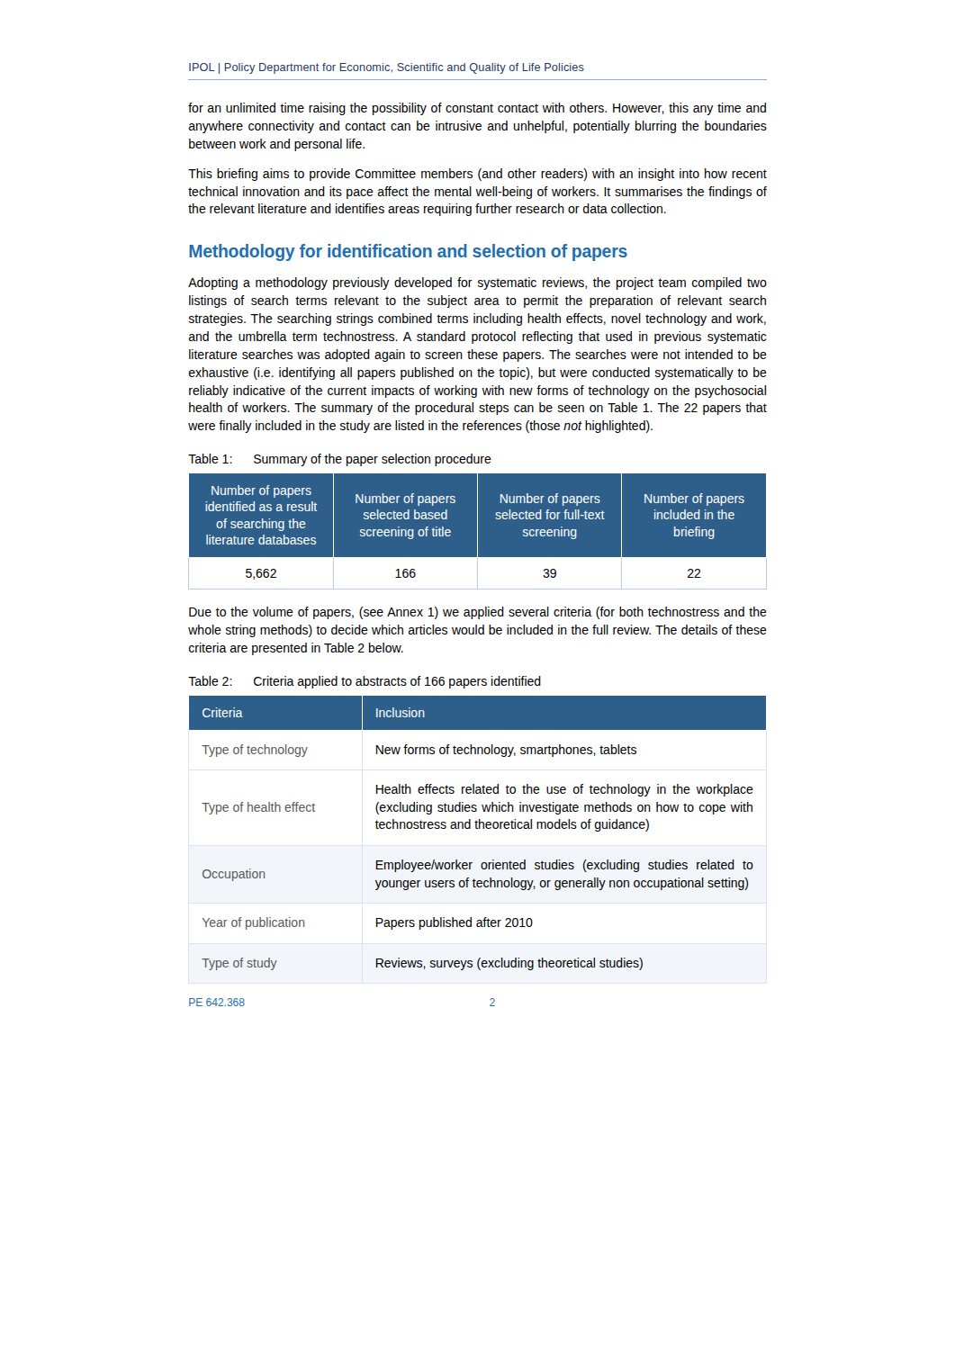IPOL | Policy Department for Economic, Scientific and Quality of Life Policies
for an unlimited time raising the possibility of constant contact with others. However, this any time and anywhere connectivity and contact can be intrusive and unhelpful, potentially blurring the boundaries between work and personal life.
This briefing aims to provide Committee members (and other readers) with an insight into how recent technical innovation and its pace affect the mental well-being of workers. It summarises the findings of the relevant literature and identifies areas requiring further research or data collection.
Methodology for identification and selection of papers
Adopting a methodology previously developed for systematic reviews, the project team compiled two listings of search terms relevant to the subject area to permit the preparation of relevant search strategies. The searching strings combined terms including health effects, novel technology and work, and the umbrella term technostress. A standard protocol reflecting that used in previous systematic literature searches was adopted again to screen these papers. The searches were not intended to be exhaustive (i.e. identifying all papers published on the topic), but were conducted systematically to be reliably indicative of the current impacts of working with new forms of technology on the psychosocial health of workers. The summary of the procedural steps can be seen on Table 1. The 22 papers that were finally included in the study are listed in the references (those not highlighted).
Table 1: Summary of the paper selection procedure
| Number of papers identified as a result of searching the literature databases | Number of papers selected based screening of title | Number of papers selected for full-text screening | Number of papers included in the briefing |
| --- | --- | --- | --- |
| 5,662 | 166 | 39 | 22 |
Due to the volume of papers, (see Annex 1) we applied several criteria (for both technostress and the whole string methods) to decide which articles would be included in the full review. The details of these criteria are presented in Table 2 below.
Table 2: Criteria applied to abstracts of 166 papers identified
| Criteria | Inclusion |
| --- | --- |
| Type of technology | New forms of technology, smartphones, tablets |
| Type of health effect | Health effects related to the use of technology in the workplace (excluding studies which investigate methods on how to cope with technostress and theoretical models of guidance) |
| Occupation | Employee/worker oriented studies (excluding studies related to younger users of technology, or generally non occupational setting) |
| Year of publication | Papers published after 2010 |
| Type of study | Reviews, surveys (excluding theoretical studies) |
PE 642.368 2